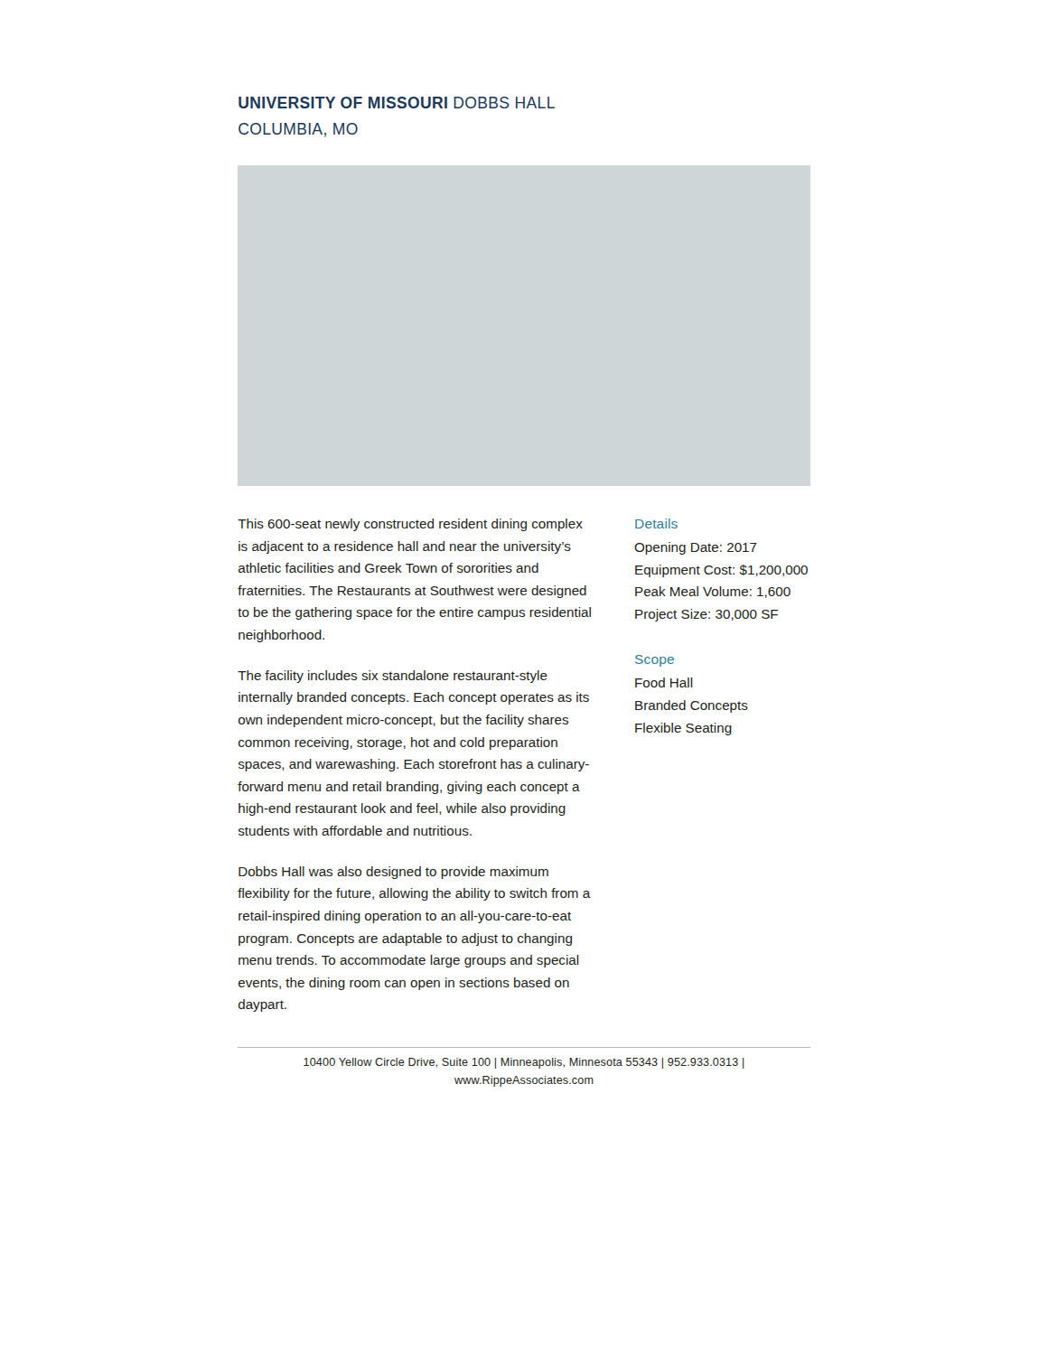University of Missouri Dobbs Hall
Columbia, MO
Dobbs Hall dining complex interior
This 600-seat newly constructed resident dining complex is adjacent to a residence hall and near the university’s athletic facilities and Greek Town of sororities and fraternities. The Restaurants at Southwest were designed to be the gathering space for the entire campus residential neighborhood.
The facility includes six standalone restaurant-style internally branded concepts. Each concept operates as its own independent micro-concept, but the facility shares common receiving, storage, hot and cold preparation spaces, and warewashing. Each storefront has a culinary-forward menu and retail branding, giving each concept a high-end restaurant look and feel, while also providing students with affordable and nutritious.
Dobbs Hall was also designed to provide maximum flexibility for the future, allowing the ability to switch from a retail-inspired dining operation to an all-you-care-to-eat program. Concepts are adaptable to adjust to changing menu trends. To accommodate large groups and special events, the dining room can open in sections based on daypart.
Details
Opening Date: 2017
Equipment Cost: $1,200,000
Peak Meal Volume: 1,600
Project Size: 30,000 SF
Scope
Food Hall
Branded Concepts
Flexible Seating
10400 Yellow Circle Drive, Suite 100 | Minneapolis, Minnesota 55343 | 952.933.0313 | www.RippeAssociates.com